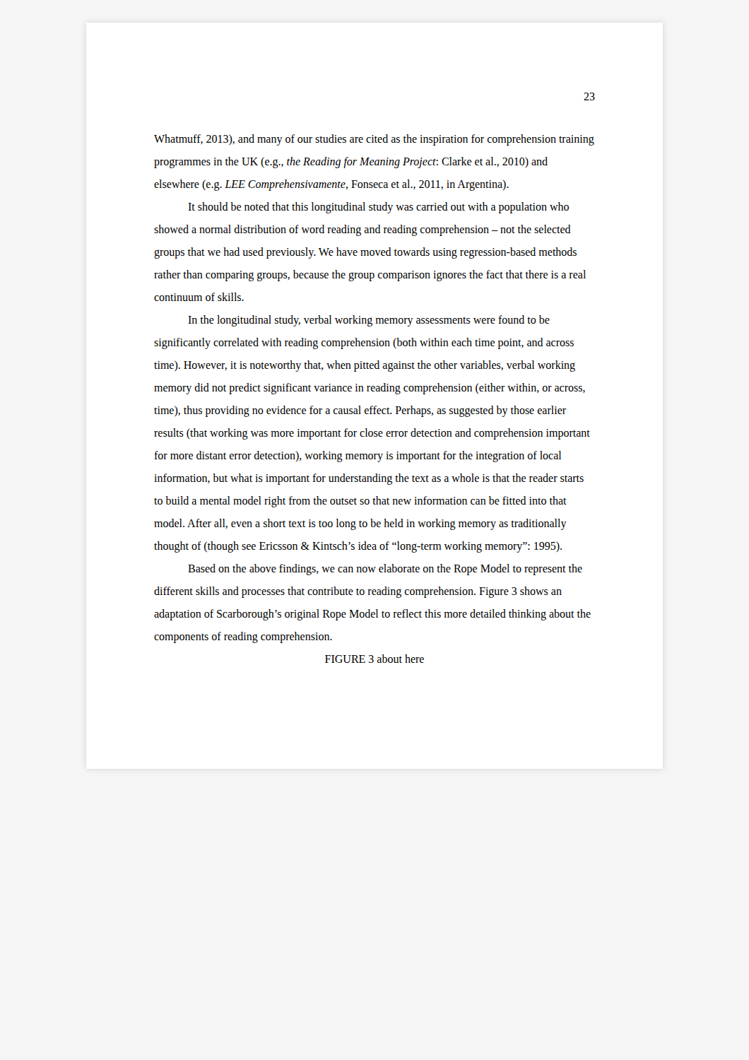23
Whatmuff, 2013), and many of our studies are cited as the inspiration for comprehension training programmes in the UK (e.g., the Reading for Meaning Project: Clarke et al., 2010) and elsewhere (e.g. LEE Comprehensivamente, Fonseca et al., 2011, in Argentina).
It should be noted that this longitudinal study was carried out with a population who showed a normal distribution of word reading and reading comprehension – not the selected groups that we had used previously. We have moved towards using regression-based methods rather than comparing groups, because the group comparison ignores the fact that there is a real continuum of skills.
In the longitudinal study, verbal working memory assessments were found to be significantly correlated with reading comprehension (both within each time point, and across time). However, it is noteworthy that, when pitted against the other variables, verbal working memory did not predict significant variance in reading comprehension (either within, or across, time), thus providing no evidence for a causal effect. Perhaps, as suggested by those earlier results (that working was more important for close error detection and comprehension important for more distant error detection), working memory is important for the integration of local information, but what is important for understanding the text as a whole is that the reader starts to build a mental model right from the outset so that new information can be fitted into that model. After all, even a short text is too long to be held in working memory as traditionally thought of (though see Ericsson & Kintsch’s idea of “long-term working memory”: 1995).
Based on the above findings, we can now elaborate on the Rope Model to represent the different skills and processes that contribute to reading comprehension. Figure 3 shows an adaptation of Scarborough’s original Rope Model to reflect this more detailed thinking about the components of reading comprehension.
FIGURE 3 about here